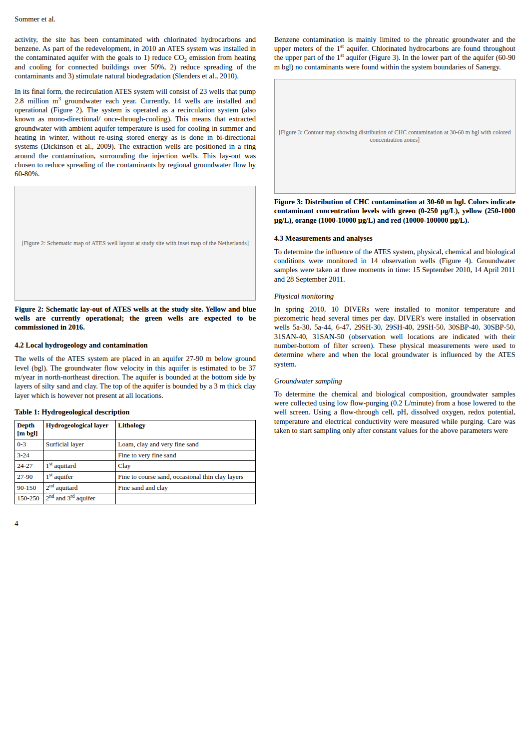Sommer et al.
activity, the site has been contaminated with chlorinated hydrocarbons and benzene. As part of the redevelopment, in 2010 an ATES system was installed in the contaminated aquifer with the goals to 1) reduce CO2 emission from heating and cooling for connected buildings over 50%, 2) reduce spreading of the contaminants and 3) stimulate natural biodegradation (Slenders et al., 2010).
In its final form, the recirculation ATES system will consist of 23 wells that pump 2.8 million m3 groundwater each year. Currently, 14 wells are installed and operational (Figure 2). The system is operated as a recirculation system (also known as mono-directional/ once-through-cooling). This means that extracted groundwater with ambient aquifer temperature is used for cooling in summer and heating in winter, without re-using stored energy as is done in bi-directional systems (Dickinson et al., 2009). The extraction wells are positioned in a ring around the contamination, surrounding the injection wells. This lay-out was chosen to reduce spreading of the contaminants by regional groundwater flow by 60-80%.
[Figure 2: Schematic map of ATES well layout at study site with inset map of the Netherlands]
Figure 2: Schematic lay-out of ATES wells at the study site. Yellow and blue wells are currently operational; the green wells are expected to be commissioned in 2016.
4.2 Local hydrogeology and contamination
The wells of the ATES system are placed in an aquifer 27-90 m below ground level (bgl). The groundwater flow velocity in this aquifer is estimated to be 37 m/year in north-northeast direction. The aquifer is bounded at the bottom side by layers of silty sand and clay. The top of the aquifer is bounded by a 3 m thick clay layer which is however not present at all locations.
Table 1: Hydrogeological description
| Depth [m bgl] | Hydrogeological layer | Lithology |
| --- | --- | --- |
| 0-3 | Surficial layer | Loam, clay and very fine sand |
| 3-24 | | Fine to very fine sand |
| 24-27 | 1 st aquitard | Clay |
| 27-90 | 1 st aquifer | Fine to course sand, occasional thin clay layers |
| 90-150 | 2 nd aquitard | Fine sand and clay |
| 150-250 | 2 nd and 3 rd aquifer | |
Benzene contamination is mainly limited to the phreatic groundwater and the upper meters of the 1st aquifer. Chlorinated hydrocarbons are found throughout the upper part of the 1st aquifer (Figure 3). In the lower part of the aquifer (60-90 m bgl) no contaminants were found within the system boundaries of Sanergy.
[Figure 3: Contour map showing distribution of CHC contamination at 30-60 m bgl with colored concentration zones]
Figure 3: Distribution of CHC contamination at 30-60 m bgl. Colors indicate contaminant concentration levels with green (0-250 µg/L), yellow (250-1000 µg/L), orange (1000-10000 µg/L) and red (10000-100000 µg/L).
4.3 Measurements and analyses
To determine the influence of the ATES system, physical, chemical and biological conditions were monitored in 14 observation wells (Figure 4). Groundwater samples were taken at three moments in time: 15 September 2010, 14 April 2011 and 28 September 2011.
Physical monitoring
In spring 2010, 10 DIVERs were installed to monitor temperature and piezometric head several times per day. DIVER's were installed in observation wells 5a-30, 5a-44, 6-47, 29SH-30, 29SH-40, 29SH-50, 30SBP-40, 30SBP-50, 31SAN-40, 31SAN-50 (observation well locations are indicated with their number-bottom of filter screen). These physical measurements were used to determine where and when the local groundwater is influenced by the ATES system.
Groundwater sampling
To determine the chemical and biological composition, groundwater samples were collected using low flow-purging (0.2 L/minute) from a hose lowered to the well screen. Using a flow-through cell, pH, dissolved oxygen, redox potential, temperature and electrical conductivity were measured while purging. Care was taken to start sampling only after constant values for the above parameters were
4